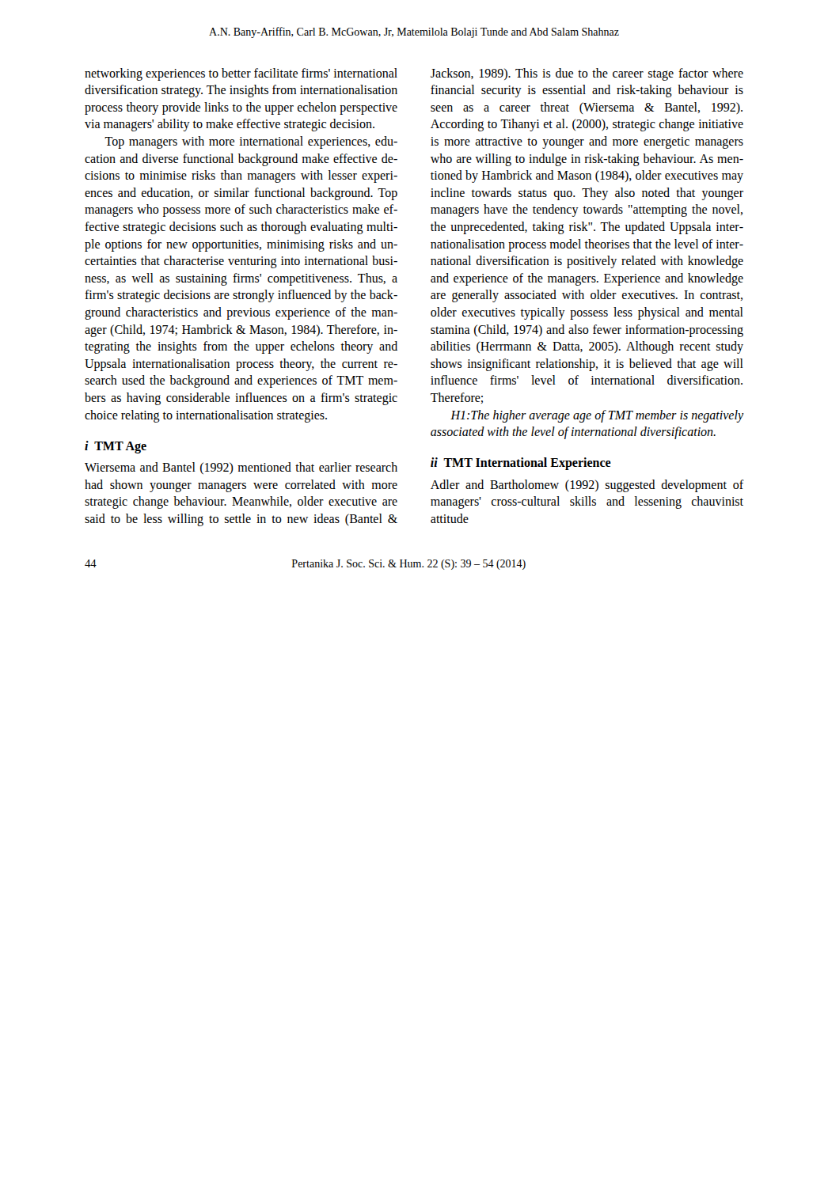A.N. Bany-Ariffin, Carl B. McGowan, Jr, Matemilola Bolaji Tunde and Abd Salam Shahnaz
networking experiences to better facilitate firms' international diversification strategy. The insights from internationalisation process theory provide links to the upper echelon perspective via managers' ability to make effective strategic decision.
Top managers with more international experiences, education and diverse functional background make effective decisions to minimise risks than managers with lesser experiences and education, or similar functional background. Top managers who possess more of such characteristics make effective strategic decisions such as thorough evaluating multiple options for new opportunities, minimising risks and uncertainties that characterise venturing into international business, as well as sustaining firms' competitiveness. Thus, a firm's strategic decisions are strongly influenced by the background characteristics and previous experience of the manager (Child, 1974; Hambrick & Mason, 1984). Therefore, integrating the insights from the upper echelons theory and Uppsala internationalisation process theory, the current research used the background and experiences of TMT members as having considerable influences on a firm's strategic choice relating to internationalisation strategies.
i TMT Age
Wiersema and Bantel (1992) mentioned that earlier research had shown younger managers were correlated with more strategic change behaviour. Meanwhile, older executive are said to be less willing to settle in to new ideas (Bantel & Jackson, 1989). This is due to the career stage factor where financial security is essential and risk-taking behaviour is seen as a career threat (Wiersema & Bantel, 1992). According to Tihanyi et al. (2000), strategic change initiative is more attractive to younger and more energetic managers who are willing to indulge in risk-taking behaviour. As mentioned by Hambrick and Mason (1984), older executives may incline towards status quo. They also noted that younger managers have the tendency towards "attempting the novel, the unprecedented, taking risk". The updated Uppsala internationalisation process model theorises that the level of international diversification is positively related with knowledge and experience of the managers. Experience and knowledge are generally associated with older executives. In contrast, older executives typically possess less physical and mental stamina (Child, 1974) and also fewer information-processing abilities (Herrmann & Datta, 2005). Although recent study shows insignificant relationship, it is believed that age will influence firms' level of international diversification. Therefore;
H1:The higher average age of TMT member is negatively associated with the level of international diversification.
ii TMT International Experience
Adler and Bartholomew (1992) suggested development of managers' cross-cultural skills and lessening chauvinist attitude
44 Pertanika J. Soc. Sci. & Hum. 22 (S): 39 – 54 (2014)